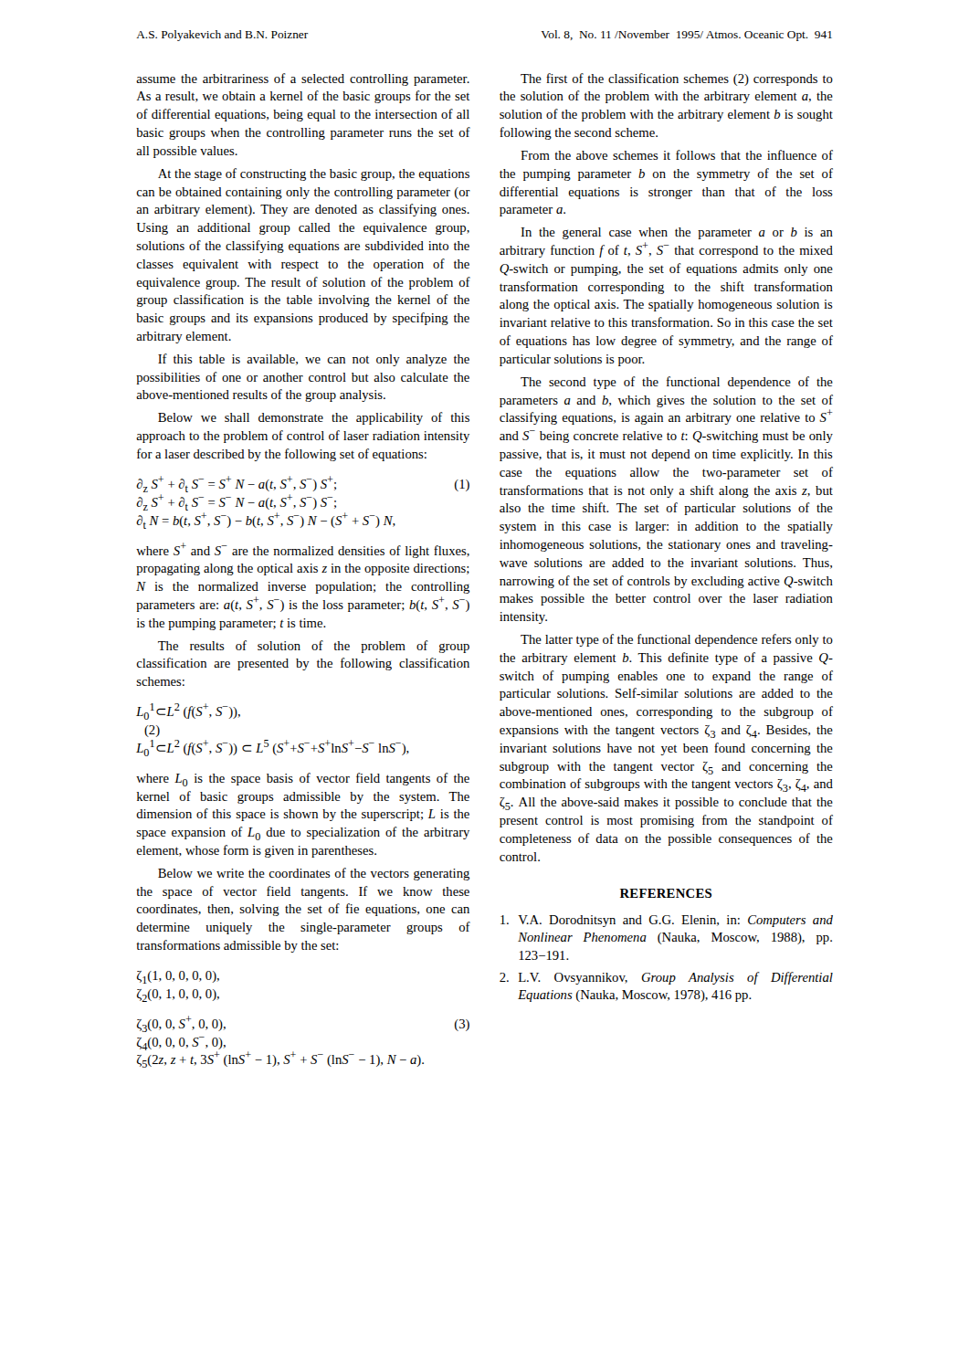A.S. Polyakevich and B.N. Poizner Vol. 8, No. 11 /November 1995/ Atmos. Oceanic Opt. 941
assume the arbitrariness of a selected controlling parameter. As a result, we obtain a kernel of the basic groups for the set of differential equations, being equal to the intersection of all basic groups when the controlling parameter runs the set of all possible values.
At the stage of constructing the basic group, the equations can be obtained containing only the controlling parameter (or an arbitrary element). They are denoted as classifying ones. Using an additional group called the equivalence group, solutions of the classifying equations are subdivided into the classes equivalent with respect to the operation of the equivalence group. The result of solution of the problem of group classification is the table involving the kernel of the basic groups and its expansions produced by specifping the arbitrary element.
If this table is available, we can not only analyze the possibilities of one or another control but also calculate the above-mentioned results of the group analysis.
Below we shall demonstrate the applicability of this approach to the problem of control of laser radiation intensity for a laser described by the following set of equations:
(1)
∂z S+ + ∂t S− = S+ N − a(t, S+, S−) S+;
∂z S+ + ∂t S− = S− N − a(t, S+, S−) S−;
∂t N = b(t, S+, S−) − b(t, S+, S−) N − (S+ + S−) N,
where S+ and S− are the normalized densities of light fluxes, propagating along the optical axis z in the opposite directions; N is the normalized inverse population; the controlling parameters are: a(t, S+, S−) is the loss parameter; b(t, S+, S−) is the pumping parameter; t is time.
The results of solution of the problem of group classification are presented by the following classification schemes:
L01⊂L2 (f(S+, S−)),
(2)
L01⊂L2 (f(S+, S−)) ⊂ L5 (S++S−+S+lnS+−S− lnS−),
where L0 is the space basis of vector field tangents of the kernel of basic groups admissible by the system. The dimension of this space is shown by the superscript; L is the space expansion of L0 due to specialization of the arbitrary element, whose form is given in parentheses.
Below we write the coordinates of the vectors generating the space of vector field tangents. If we know these coordinates, then, solving the set of fie equations, one can determine uniquely the single-parameter groups of transformations admissible by the set:
ζ1(1, 0, 0, 0, 0),
ζ2(0, 1, 0, 0, 0),
(3)
ζ3(0, 0, S+, 0, 0),
ζ4(0, 0, 0, S−, 0),
ζ5(2z, z + t, 3S+ (lnS+ − 1), S+ + S− (lnS− − 1), N − a).
The first of the classification schemes (2) corresponds to the solution of the problem with the arbitrary element a, the solution of the problem with the arbitrary element b is sought following the second scheme.
From the above schemes it follows that the influence of the pumping parameter b on the symmetry of the set of differential equations is stronger than that of the loss parameter a.
In the general case when the parameter a or b is an arbitrary function f of t, S+, S− that correspond to the mixed Q-switch or pumping, the set of equations admits only one transformation corresponding to the shift transformation along the optical axis. The spatially homogeneous solution is invariant relative to this transformation. So in this case the set of equations has low degree of symmetry, and the range of particular solutions is poor.
The second type of the functional dependence of the parameters a and b, which gives the solution to the set of classifying equations, is again an arbitrary one relative to S+ and S− being concrete relative to t: Q-switching must be only passive, that is, it must not depend on time explicitly. In this case the equations allow the two-parameter set of transformations that is not only a shift along the axis z, but also the time shift. The set of particular solutions of the system in this case is larger: in addition to the spatially inhomogeneous solutions, the stationary ones and traveling-wave solutions are added to the invariant solutions. Thus, narrowing of the set of controls by excluding active Q-switch makes possible the better control over the laser radiation intensity.
The latter type of the functional dependence refers only to the arbitrary element b. This definite type of a passive Q-switch of pumping enables one to expand the range of particular solutions. Self-similar solutions are added to the above-mentioned ones, corresponding to the subgroup of expansions with the tangent vectors ζ3 and ζ4. Besides, the invariant solutions have not yet been found concerning the subgroup with the tangent vector ζ5 and concerning the combination of subgroups with the tangent vectors ζ3, ζ4, and ζ5. All the above-said makes it possible to conclude that the present control is most promising from the standpoint of completeness of data on the possible consequences of the control.
References
V.A. Dorodnitsyn and G.G. Elenin, in: Computers and Nonlinear Phenomena (Nauka, Moscow, 1988), pp. 123−191.
L.V. Ovsyannikov, Group Analysis of Differential Equations (Nauka, Moscow, 1978), 416 pp.